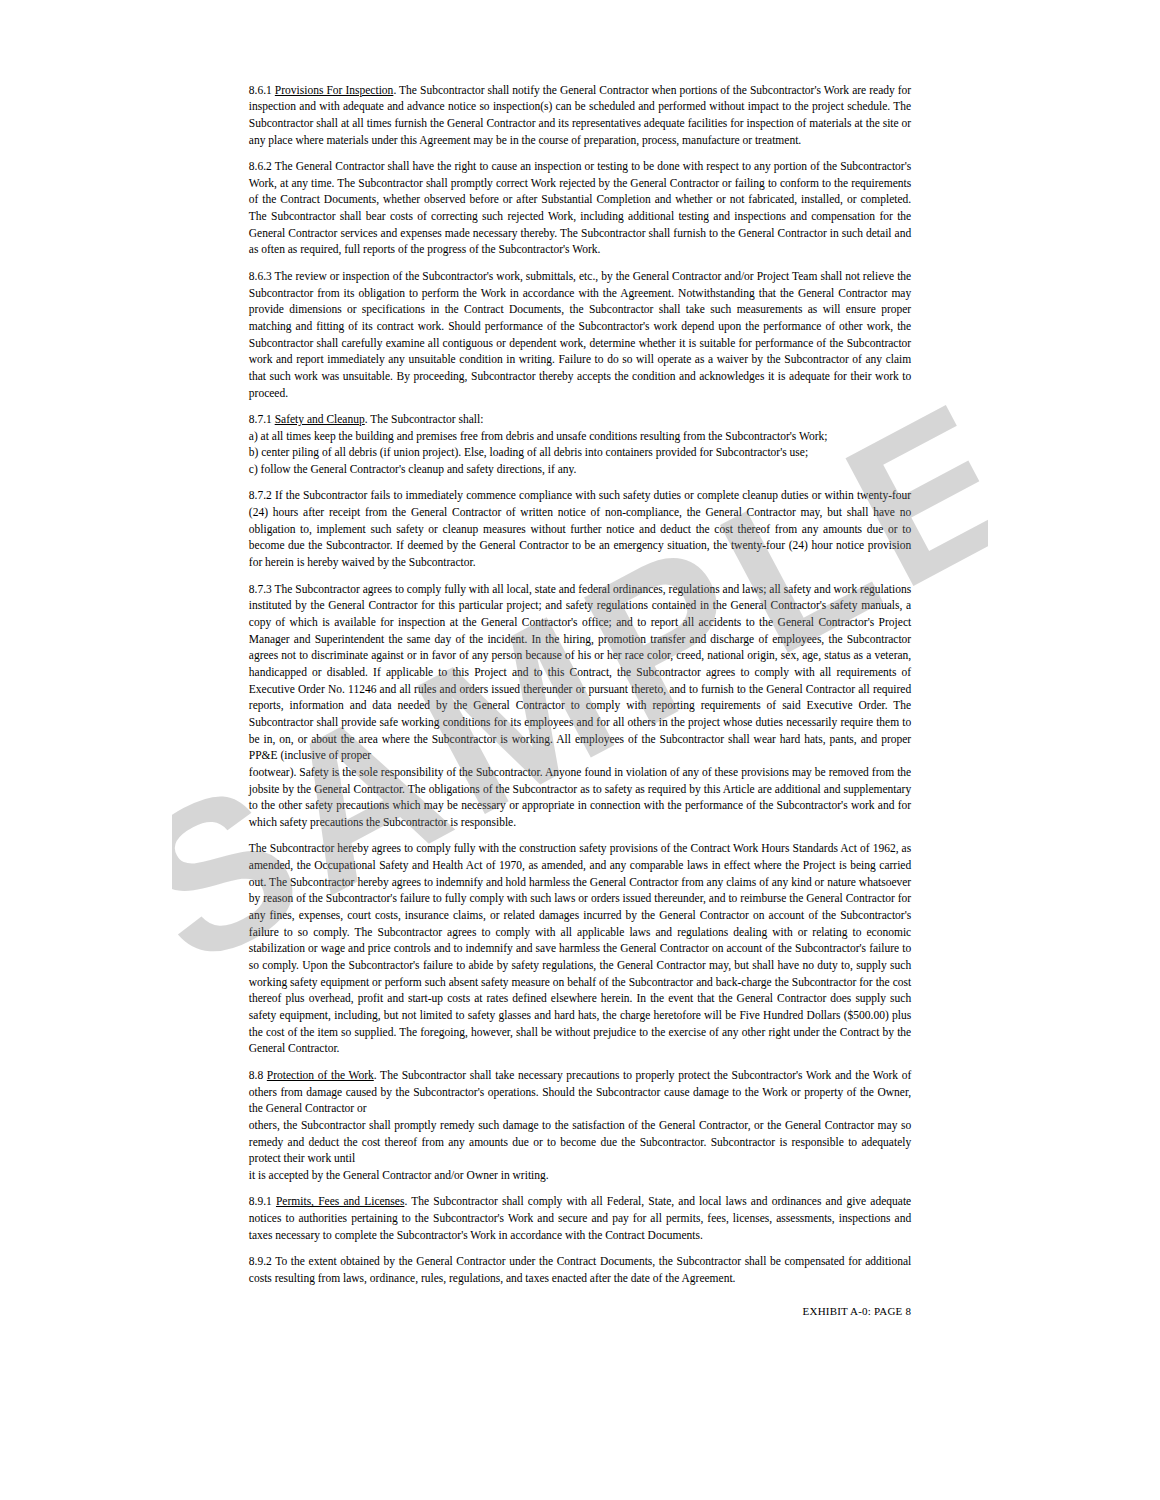SAMPLE
8.6.1 Provisions For Inspection. The Subcontractor shall notify the General Contractor when portions of the Subcontractor's Work are ready for inspection and with adequate and advance notice so inspection(s) can be scheduled and performed without impact to the project schedule. The Subcontractor shall at all times furnish the General Contractor and its representatives adequate facilities for inspection of materials at the site or any place where materials under this Agreement may be in the course of preparation, process, manufacture or treatment.
8.6.2 The General Contractor shall have the right to cause an inspection or testing to be done with respect to any portion of the Subcontractor's Work, at any time. The Subcontractor shall promptly correct Work rejected by the General Contractor or failing to conform to the requirements of the Contract Documents, whether observed before or after Substantial Completion and whether or not fabricated, installed, or completed. The Subcontractor shall bear costs of correcting such rejected Work, including additional testing and inspections and compensation for the General Contractor services and expenses made necessary thereby. The Subcontractor shall furnish to the General Contractor in such detail and as often as required, full reports of the progress of the Subcontractor's Work.
8.6.3 The review or inspection of the Subcontractor's work, submittals, etc., by the General Contractor and/or Project Team shall not relieve the Subcontractor from its obligation to perform the Work in accordance with the Agreement. Notwithstanding that the General Contractor may provide dimensions or specifications in the Contract Documents, the Subcontractor shall take such measurements as will ensure proper matching and fitting of its contract work. Should performance of the Subcontractor's work depend upon the performance of other work, the Subcontractor shall carefully examine all contiguous or dependent work, determine whether it is suitable for performance of the Subcontractor work and report immediately any unsuitable condition in writing. Failure to do so will operate as a waiver by the Subcontractor of any claim that such work was unsuitable. By proceeding, Subcontractor thereby accepts the condition and acknowledges it is adequate for their work to proceed.
8.7.1 Safety and Cleanup. The Subcontractor shall:
a) at all times keep the building and premises free from debris and unsafe conditions resulting from the Subcontractor's Work;
b) center piling of all debris (if union project). Else, loading of all debris into containers provided for Subcontractor's use;
c) follow the General Contractor's cleanup and safety directions, if any.
8.7.2 If the Subcontractor fails to immediately commence compliance with such safety duties or complete cleanup duties or within twenty-four (24) hours after receipt from the General Contractor of written notice of non-compliance, the General Contractor may, but shall have no obligation to, implement such safety or cleanup measures without further notice and deduct the cost thereof from any amounts due or to become due the Subcontractor. If deemed by the General Contractor to be an emergency situation, the twenty-four (24) hour notice provision for herein is hereby waived by the Subcontractor.
8.7.3 The Subcontractor agrees to comply fully with all local, state and federal ordinances, regulations and laws; all safety and work regulations instituted by the General Contractor for this particular project; and safety regulations contained in the General Contractor's safety manuals, a copy of which is available for inspection at the General Contractor's office; and to report all accidents to the General Contractor's Project Manager and Superintendent the same day of the incident. In the hiring, promotion transfer and discharge of employees, the Subcontractor agrees not to discriminate against or in favor of any person because of his or her race color, creed, national origin, sex, age, status as a veteran, handicapped or disabled. If applicable to this Project and to this Contract, the Subcontractor agrees to comply with all requirements of Executive Order No. 11246 and all rules and orders issued thereunder or pursuant thereto, and to furnish to the General Contractor all required reports, information and data needed by the General Contractor to comply with reporting requirements of said Executive Order. The Subcontractor shall provide safe working conditions for its employees and for all others in the project whose duties necessarily require them to be in, on, or about the area where the Subcontractor is working. All employees of the Subcontractor shall wear hard hats, pants, and proper PP&E (inclusive of proper
footwear). Safety is the sole responsibility of the Subcontractor. Anyone found in violation of any of these provisions may be removed from the jobsite by the General Contractor. The obligations of the Subcontractor as to safety as required by this Article are additional and supplementary to the other safety precautions which may be necessary or appropriate in connection with the performance of the Subcontractor's work and for which safety precautions the Subcontractor is responsible.
The Subcontractor hereby agrees to comply fully with the construction safety provisions of the Contract Work Hours Standards Act of 1962, as amended, the Occupational Safety and Health Act of 1970, as amended, and any comparable laws in effect where the Project is being carried out. The Subcontractor hereby agrees to indemnify and hold harmless the General Contractor from any claims of any kind or nature whatsoever by reason of the Subcontractor's failure to fully comply with such laws or orders issued thereunder, and to reimburse the General Contractor for any fines, expenses, court costs, insurance claims, or related damages incurred by the General Contractor on account of the Subcontractor's failure to so comply. The Subcontractor agrees to comply with all applicable laws and regulations dealing with or relating to economic stabilization or wage and price controls and to indemnify and save harmless the General Contractor on account of the Subcontractor's failure to so comply. Upon the Subcontractor's failure to abide by safety regulations, the General Contractor may, but shall have no duty to, supply such working safety equipment or perform such absent safety measure on behalf of the Subcontractor and back-charge the Subcontractor for the cost thereof plus overhead, profit and start-up costs at rates defined elsewhere herein. In the event that the General Contractor does supply such safety equipment, including, but not limited to safety glasses and hard hats, the charge heretofore will be Five Hundred Dollars ($500.00) plus the cost of the item so supplied. The foregoing, however, shall be without prejudice to the exercise of any other right under the Contract by the General Contractor.
8.8 Protection of the Work. The Subcontractor shall take necessary precautions to properly protect the Subcontractor's Work and the Work of others from damage caused by the Subcontractor's operations. Should the Subcontractor cause damage to the Work or property of the Owner, the General Contractor or
others, the Subcontractor shall promptly remedy such damage to the satisfaction of the General Contractor, or the General Contractor may so remedy and deduct the cost thereof from any amounts due or to become due the Subcontractor. Subcontractor is responsible to adequately protect their work until
it is accepted by the General Contractor and/or Owner in writing.
8.9.1 Permits, Fees and Licenses. The Subcontractor shall comply with all Federal, State, and local laws and ordinances and give adequate notices to authorities pertaining to the Subcontractor's Work and secure and pay for all permits, fees, licenses, assessments, inspections and taxes necessary to complete the Subcontractor's Work in accordance with the Contract Documents.
8.9.2 To the extent obtained by the General Contractor under the Contract Documents, the Subcontractor shall be compensated for additional costs resulting from laws, ordinance, rules, regulations, and taxes enacted after the date of the Agreement.
EXHIBIT A-0: PAGE 8